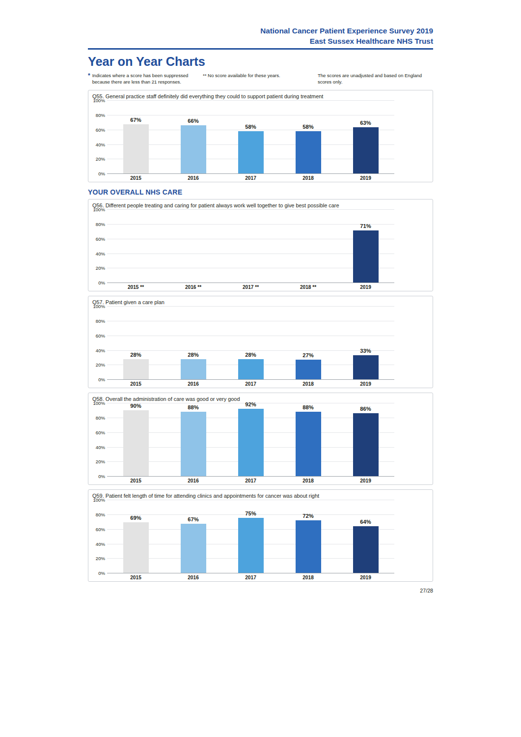National Cancer Patient Experience Survey 2019
East Sussex Healthcare NHS Trust
Year on Year Charts
*Indicates where a score has been suppressed because there are less than 21 responses.
** No score available for these years.
The scores are unadjusted and based on England scores only.
Q55. General practice staff definitely did everything they could to support patient during treatment
100%
80%
60%
40%
20%
0%
67%
66%
58%
58%
63%
2015
2016
2017
2018
2019
YOUR OVERALL NHS CARE
Q56. Different people treating and caring for patient always work well together to give best possible care
100%
80%
60%
40%
20%
0%
71%
2015 **
2016 **
2017 **
2018 **
2019
Q57. Patient given a care plan
100%
80%
60%
40%
20%
0%
28%
28%
28%
27%
33%
2015
2016
2017
2018
2019
Q58. Overall the administration of care was good or very good
100%
80%
60%
40%
20%
0%
90%
88%
92%
88%
86%
2015
2016
2017
2018
2019
Q59. Patient felt length of time for attending clinics and appointments for cancer was about right
100%
80%
60%
40%
20%
0%
69%
67%
75%
72%
64%
2015
2016
2017
2018
2019
27/28